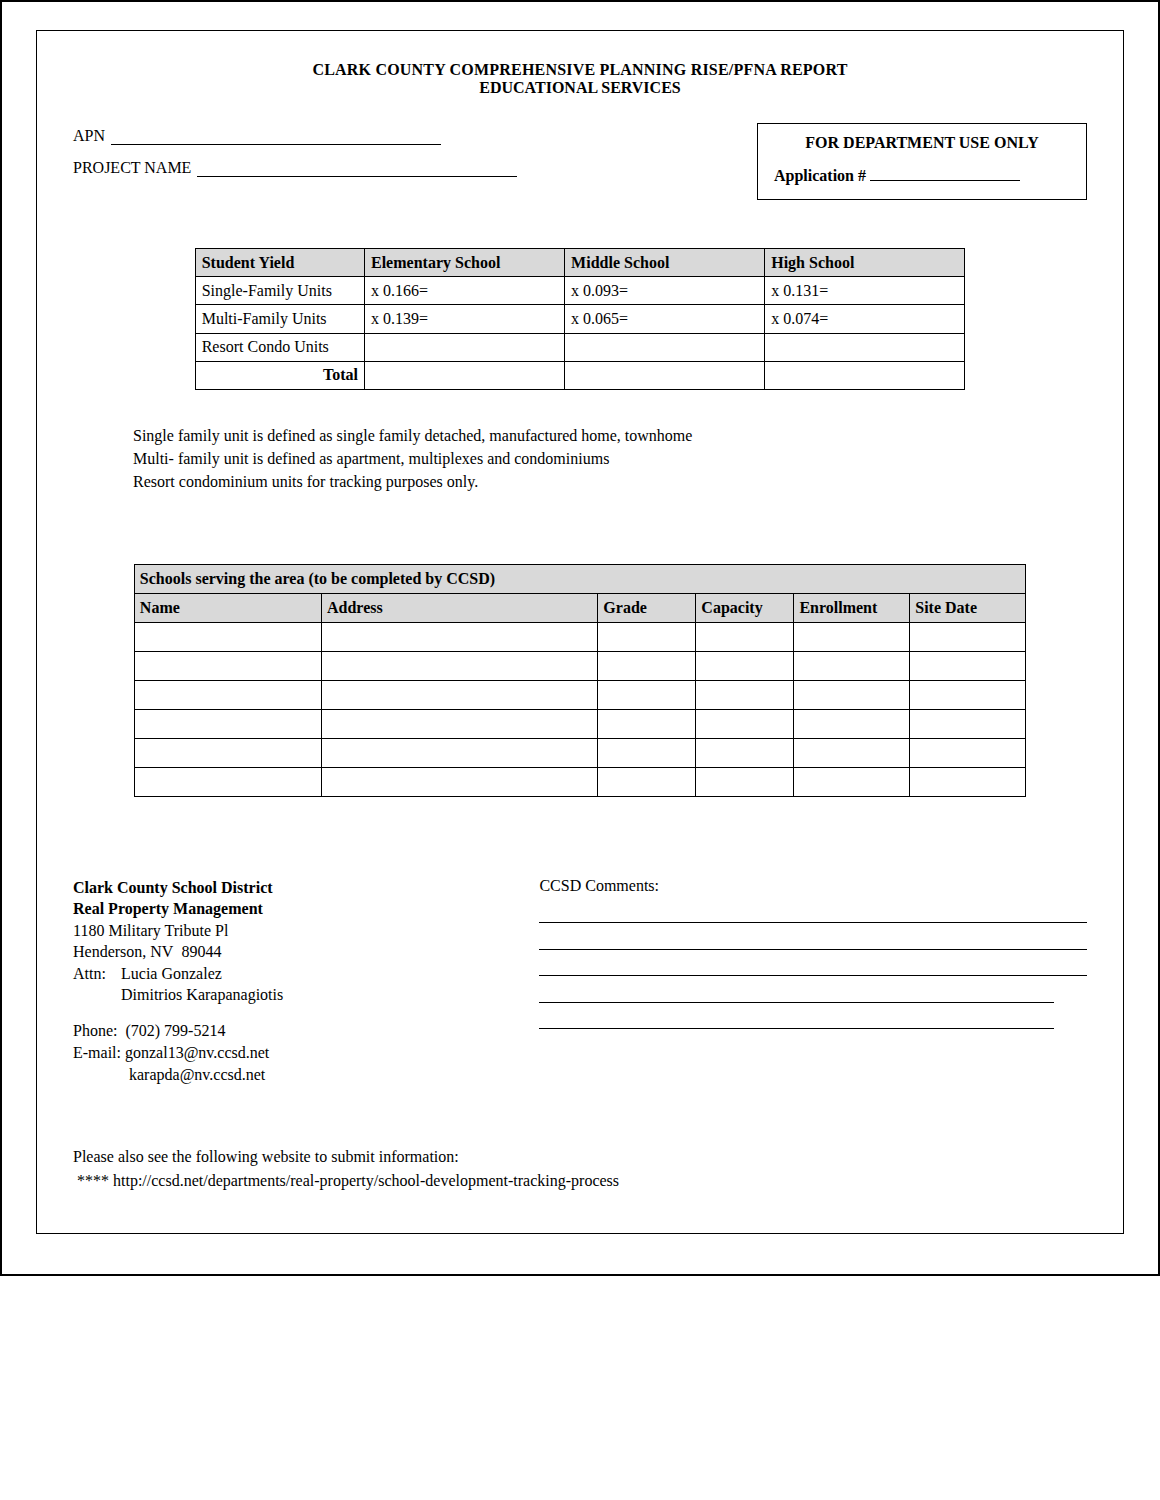CLARK COUNTY COMPREHENSIVE PLANNING RISE/PFNA REPORT
EDUCATIONAL SERVICES
APN
PROJECT NAME
FOR DEPARTMENT USE ONLY
Application #
| Student Yield | Elementary School | Middle School | High School |
| --- | --- | --- | --- |
| Single-Family Units | x 0.166= | x 0.093= | x 0.131= |
| Multi-Family Units | x 0.139= | x 0.065= | x 0.074= |
| Resort Condo Units | | | |
| Total | | | |
Single family unit is defined as single family detached, manufactured home, townhome
Multi- family unit is defined as apartment, multiplexes and condominiums
Resort condominium units for tracking purposes only.
| Schools serving the area (to be completed by CCSD) |
| --- |
| Name | Address | Grade | Capacity | Enrollment | Site Date |
Clark County School District
Real Property Management
1180 Military Tribute Pl
Henderson, NV 89044
Attn: Lucia Gonzalez
Dimitrios Karapanagiotis
Phone: (702) 799-5214
E-mail: gonzal13@nv.ccsd.net
karapda@nv.ccsd.net
CCSD Comments:
Please also see the following website to submit information:
**** http://ccsd.net/departments/real-property/school-development-tracking-process